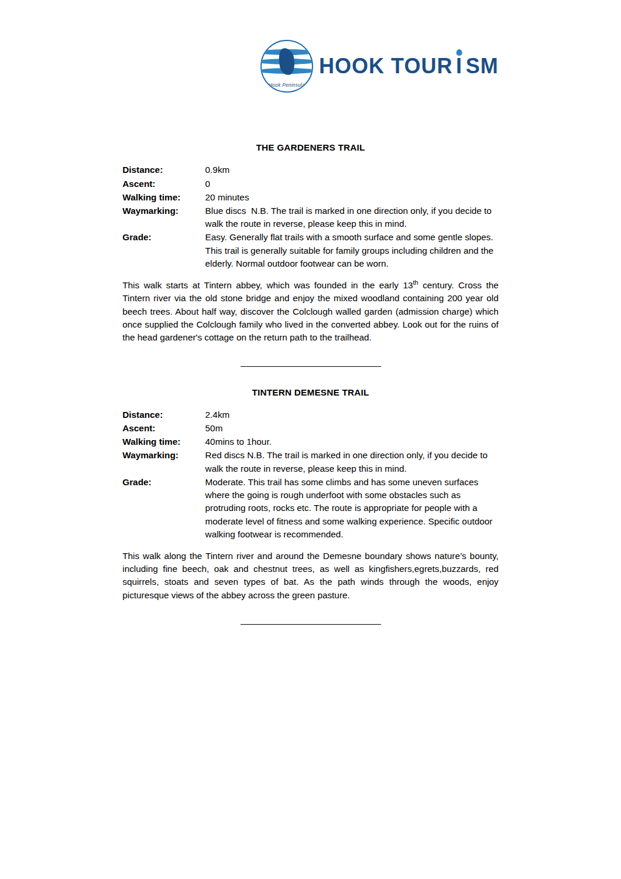Hook Peninsula
HOOK TOURISM
THE GARDENERS TRAIL
| Distance: | 0.9km |
| Ascent: | 0 |
| Walking time: | 20 minutes |
| Waymarking: | Blue discs N.B. The trail is marked in one direction only, if you decide to walk the route in reverse, please keep this in mind. |
| Grade: | Easy. Generally flat trails with a smooth surface and some gentle slopes. This trail is generally suitable for family groups including children and the elderly. Normal outdoor footwear can be worn. |
This walk starts at Tintern abbey, which was founded in the early 13th century. Cross the Tintern river via the old stone bridge and enjoy the mixed woodland containing 200 year old beech trees. About half way, discover the Colclough walled garden (admission charge) which once supplied the Colclough family who lived in the converted abbey. Look out for the ruins of the head gardener's cottage on the return path to the trailhead.
TINTERN DEMESNE TRAIL
| Distance: | 2.4km |
| Ascent: | 50m |
| Walking time: | 40mins to 1hour. |
| Waymarking: | Red discs N.B. The trail is marked in one direction only, if you decide to walk the route in reverse, please keep this in mind. |
| Grade: | Moderate. This trail has some climbs and has some uneven surfaces where the going is rough underfoot with some obstacles such as protruding roots, rocks etc. The route is appropriate for people with a moderate level of fitness and some walking experience. Specific outdoor walking footwear is recommended. |
This walk along the Tintern river and around the Demesne boundary shows nature’s bounty, including fine beech, oak and chestnut trees, as well as kingfishers,egrets,buzzards, red squirrels, stoats and seven types of bat. As the path winds through the woods, enjoy picturesque views of the abbey across the green pasture.